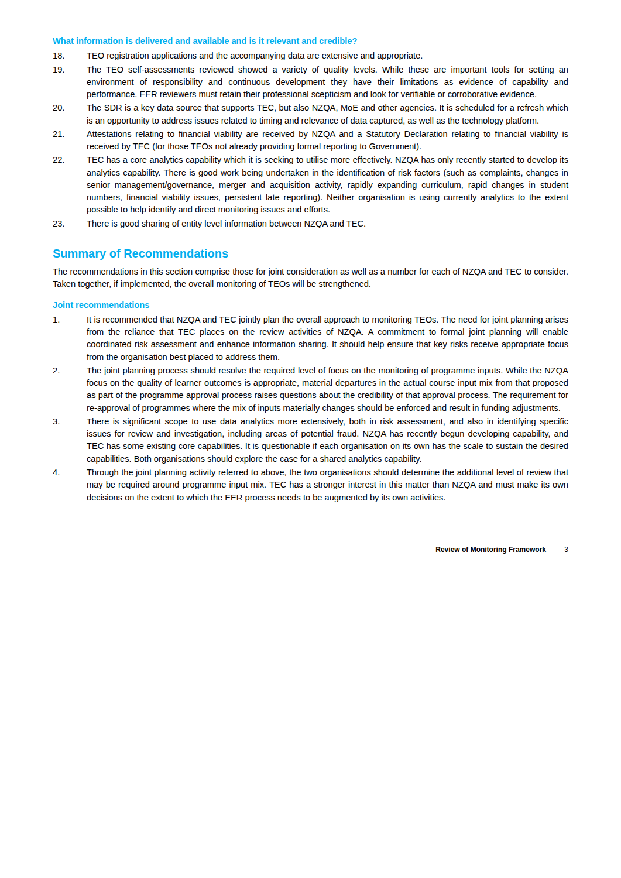What information is delivered and available and is it relevant and credible?
TEO registration applications and the accompanying data are extensive and appropriate.
The TEO self-assessments reviewed showed a variety of quality levels. While these are important tools for setting an environment of responsibility and continuous development they have their limitations as evidence of capability and performance. EER reviewers must retain their professional scepticism and look for verifiable or corroborative evidence.
The SDR is a key data source that supports TEC, but also NZQA, MoE and other agencies. It is scheduled for a refresh which is an opportunity to address issues related to timing and relevance of data captured, as well as the technology platform.
Attestations relating to financial viability are received by NZQA and a Statutory Declaration relating to financial viability is received by TEC (for those TEOs not already providing formal reporting to Government).
TEC has a core analytics capability which it is seeking to utilise more effectively. NZQA has only recently started to develop its analytics capability. There is good work being undertaken in the identification of risk factors (such as complaints, changes in senior management/governance, merger and acquisition activity, rapidly expanding curriculum, rapid changes in student numbers, financial viability issues, persistent late reporting). Neither organisation is using currently analytics to the extent possible to help identify and direct monitoring issues and efforts.
There is good sharing of entity level information between NZQA and TEC.
Summary of Recommendations
The recommendations in this section comprise those for joint consideration as well as a number for each of NZQA and TEC to consider. Taken together, if implemented, the overall monitoring of TEOs will be strengthened.
Joint recommendations
It is recommended that NZQA and TEC jointly plan the overall approach to monitoring TEOs. The need for joint planning arises from the reliance that TEC places on the review activities of NZQA. A commitment to formal joint planning will enable coordinated risk assessment and enhance information sharing. It should help ensure that key risks receive appropriate focus from the organisation best placed to address them.
The joint planning process should resolve the required level of focus on the monitoring of programme inputs. While the NZQA focus on the quality of learner outcomes is appropriate, material departures in the actual course input mix from that proposed as part of the programme approval process raises questions about the credibility of that approval process. The requirement for re-approval of programmes where the mix of inputs materially changes should be enforced and result in funding adjustments.
There is significant scope to use data analytics more extensively, both in risk assessment, and also in identifying specific issues for review and investigation, including areas of potential fraud. NZQA has recently begun developing capability, and TEC has some existing core capabilities. It is questionable if each organisation on its own has the scale to sustain the desired capabilities. Both organisations should explore the case for a shared analytics capability.
Through the joint planning activity referred to above, the two organisations should determine the additional level of review that may be required around programme input mix. TEC has a stronger interest in this matter than NZQA and must make its own decisions on the extent to which the EER process needs to be augmented by its own activities.
Review of Monitoring Framework 3